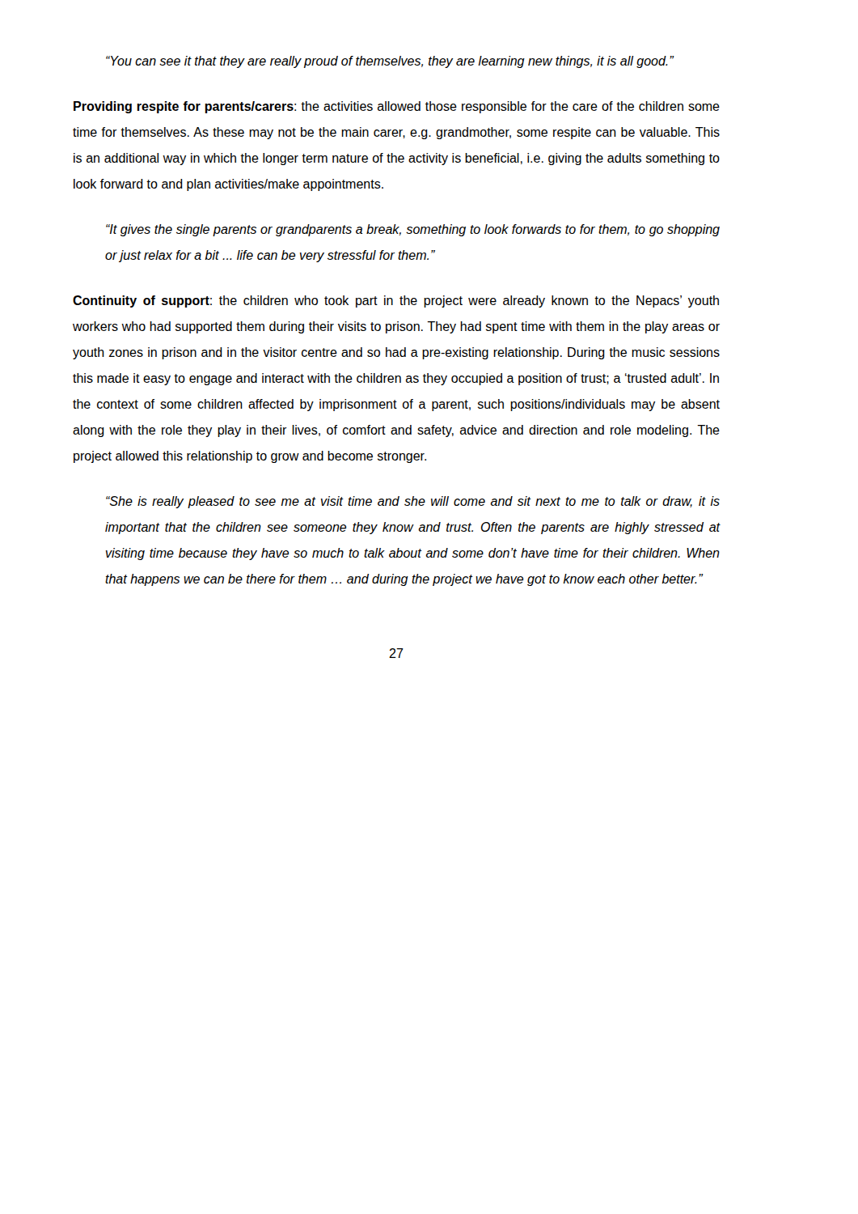“You can see it that they are really proud of themselves, they are learning new things, it is all good.”
Providing respite for parents/carers: the activities allowed those responsible for the care of the children some time for themselves. As these may not be the main carer, e.g. grandmother, some respite can be valuable. This is an additional way in which the longer term nature of the activity is beneficial, i.e. giving the adults something to look forward to and plan activities/make appointments.
“It gives the single parents or grandparents a break, something to look forwards to for them, to go shopping or just relax for a bit ... life can be very stressful for them.”
Continuity of support: the children who took part in the project were already known to the Nepacs’ youth workers who had supported them during their visits to prison. They had spent time with them in the play areas or youth zones in prison and in the visitor centre and so had a pre-existing relationship. During the music sessions this made it easy to engage and interact with the children as they occupied a position of trust; a ‘trusted adult’. In the context of some children affected by imprisonment of a parent, such positions/individuals may be absent along with the role they play in their lives, of comfort and safety, advice and direction and role modeling. The project allowed this relationship to grow and become stronger.
“She is really pleased to see me at visit time and she will come and sit next to me to talk or draw, it is important that the children see someone they know and trust. Often the parents are highly stressed at visiting time because they have so much to talk about and some don’t have time for their children. When that happens we can be there for them … and during the project we have got to know each other better.”
27